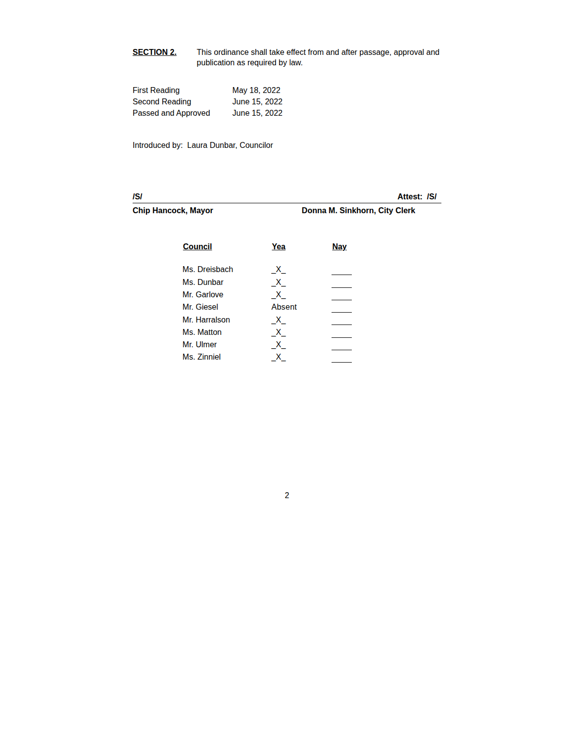SECTION 2.
This ordinance shall take effect from and after passage, approval and publication as required by law.
| First Reading | May 18, 2022 |
| Second Reading | June 15, 2022 |
| Passed and Approved | June 15, 2022 |
Introduced by: Laura Dunbar, Councilor
/S/
Attest: /S/
Chip Hancock, Mayor
Donna M. Sinkhorn, City Clerk
| Council | Yea | Nay |
| --- | --- | --- |
| Ms. Dreisbach | _X_ | |
| Ms. Dunbar | _X_ | |
| Mr. Garlove | _X_ | |
| Mr. Giesel | Absent | |
| Mr. Harralson | _X_ | |
| Ms. Matton | _X_ | |
| Mr. Ulmer | _X_ | |
| Ms. Zinniel | _X_ | |
2